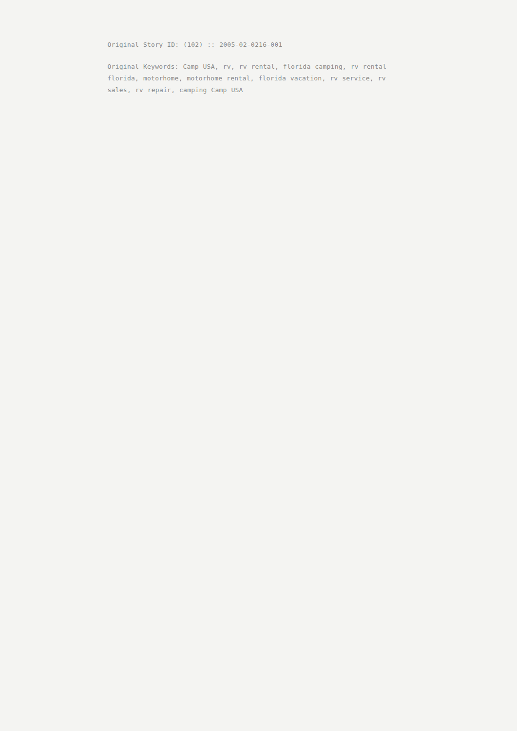Original Story ID: (102) :: 2005-02-0216-001
Original Keywords: Camp USA, rv, rv rental, florida camping, rv rental florida, motorhome, motorhome rental, florida vacation, rv service, rv sales, rv repair, camping Camp USA